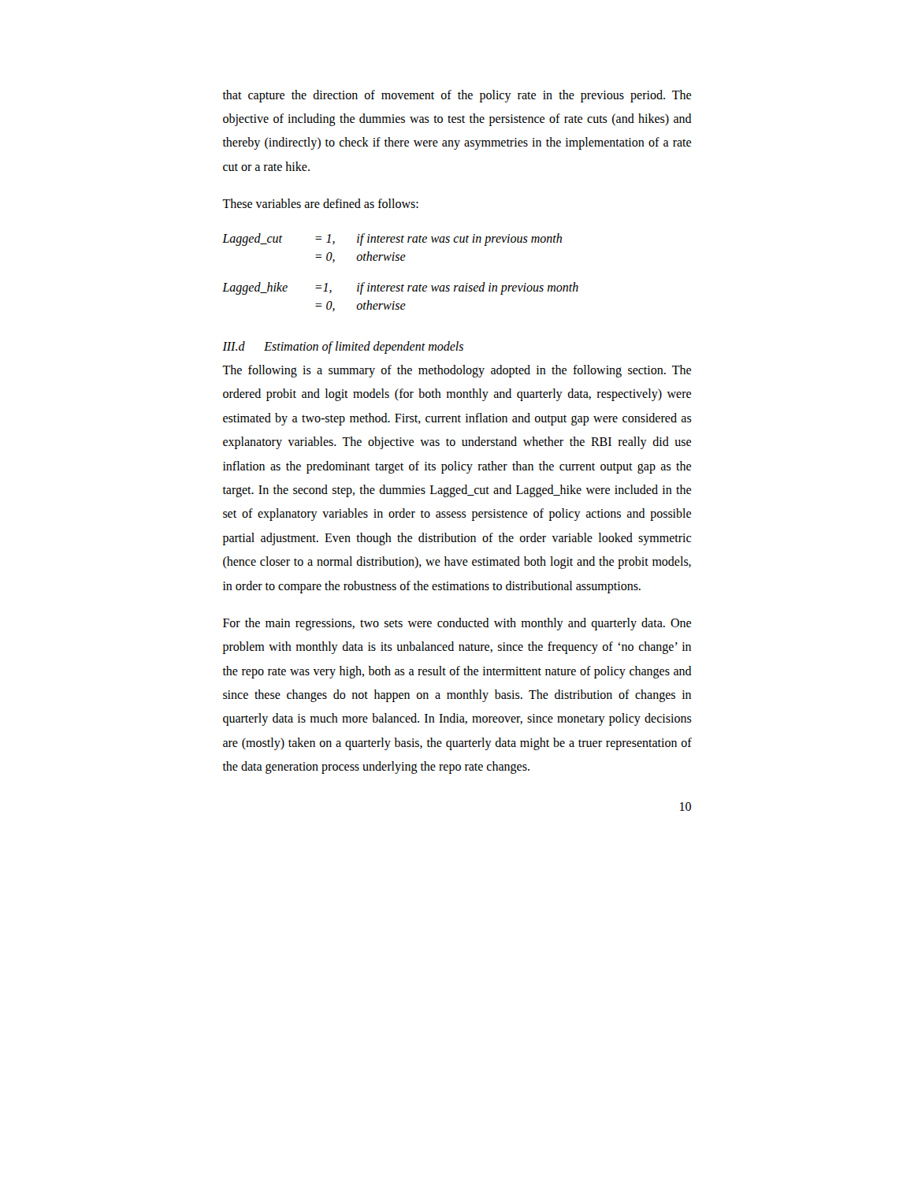that capture the direction of movement of the policy rate in the previous period. The objective of including the dummies was to test the persistence of rate cuts (and hikes) and thereby (indirectly) to check if there were any asymmetries in the implementation of a rate cut or a rate hike.
These variables are defined as follows:
| Lagged_cut | = 1, | if interest rate was cut in previous month |
| | = 0, | otherwise |
| Lagged_hike | =1, | if interest rate was raised in previous month |
| | = 0, | otherwise |
III.d Estimation of limited dependent models
The following is a summary of the methodology adopted in the following section. The ordered probit and logit models (for both monthly and quarterly data, respectively) were estimated by a two-step method. First, current inflation and output gap were considered as explanatory variables. The objective was to understand whether the RBI really did use inflation as the predominant target of its policy rather than the current output gap as the target. In the second step, the dummies Lagged_cut and Lagged_hike were included in the set of explanatory variables in order to assess persistence of policy actions and possible partial adjustment. Even though the distribution of the order variable looked symmetric (hence closer to a normal distribution), we have estimated both logit and the probit models, in order to compare the robustness of the estimations to distributional assumptions.
For the main regressions, two sets were conducted with monthly and quarterly data. One problem with monthly data is its unbalanced nature, since the frequency of ‘no change’ in the repo rate was very high, both as a result of the intermittent nature of policy changes and since these changes do not happen on a monthly basis. The distribution of changes in quarterly data is much more balanced. In India, moreover, since monetary policy decisions are (mostly) taken on a quarterly basis, the quarterly data might be a truer representation of the data generation process underlying the repo rate changes.
10